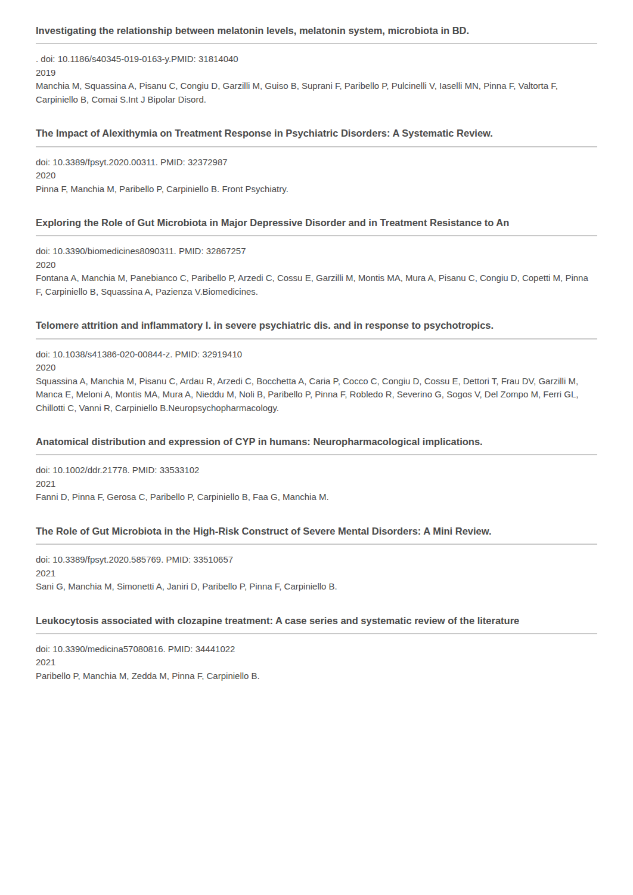Investigating the relationship between melatonin levels, melatonin system, microbiota in BD.
. doi: 10.1186/s40345-019-0163-y.PMID: 31814040 2019 Manchia M, Squassina A, Pisanu C, Congiu D, Garzilli M, Guiso B, Suprani F, Paribello P, Pulcinelli V, Iaselli MN, Pinna F, Valtorta F, Carpiniello B, Comai S.Int J Bipolar Disord.
The Impact of Alexithymia on Treatment Response in Psychiatric Disorders: A Systematic Review.
doi: 10.3389/fpsyt.2020.00311. PMID: 32372987 2020 Pinna F, Manchia M, Paribello P, Carpiniello B. Front Psychiatry.
Exploring the Role of Gut Microbiota in Major Depressive Disorder and in Treatment Resistance to An
doi: 10.3390/biomedicines8090311. PMID: 32867257 2020 Fontana A, Manchia M, Panebianco C, Paribello P, Arzedi C, Cossu E, Garzilli M, Montis MA, Mura A, Pisanu C, Congiu D, Copetti M, Pinna F, Carpiniello B, Squassina A, Pazienza V.Biomedicines.
Telomere attrition and inflammatory l. in severe psychiatric dis. and in response to psychotropics.
doi: 10.1038/s41386-020-00844-z. PMID: 32919410 2020 Squassina A, Manchia M, Pisanu C, Ardau R, Arzedi C, Bocchetta A, Caria P, Cocco C, Congiu D, Cossu E, Dettori T, Frau DV, Garzilli M, Manca E, Meloni A, Montis MA, Mura A, Nieddu M, Noli B, Paribello P, Pinna F, Robledo R, Severino G, Sogos V, Del Zompo M, Ferri GL, Chillotti C, Vanni R, Carpiniello B.Neuropsychopharmacology.
Anatomical distribution and expression of CYP in humans: Neuropharmacological implications.
doi: 10.1002/ddr.21778. PMID: 33533102 2021 Fanni D, Pinna F, Gerosa C, Paribello P, Carpiniello B, Faa G, Manchia M.
The Role of Gut Microbiota in the High-Risk Construct of Severe Mental Disorders: A Mini Review.
doi: 10.3389/fpsyt.2020.585769. PMID: 33510657 2021 Sani G, Manchia M, Simonetti A, Janiri D, Paribello P, Pinna F, Carpiniello B.
Leukocytosis associated with clozapine treatment: A case series and systematic review of the literature
doi: 10.3390/medicina57080816. PMID: 34441022 2021 Paribello P, Manchia M, Zedda M, Pinna F, Carpiniello B.